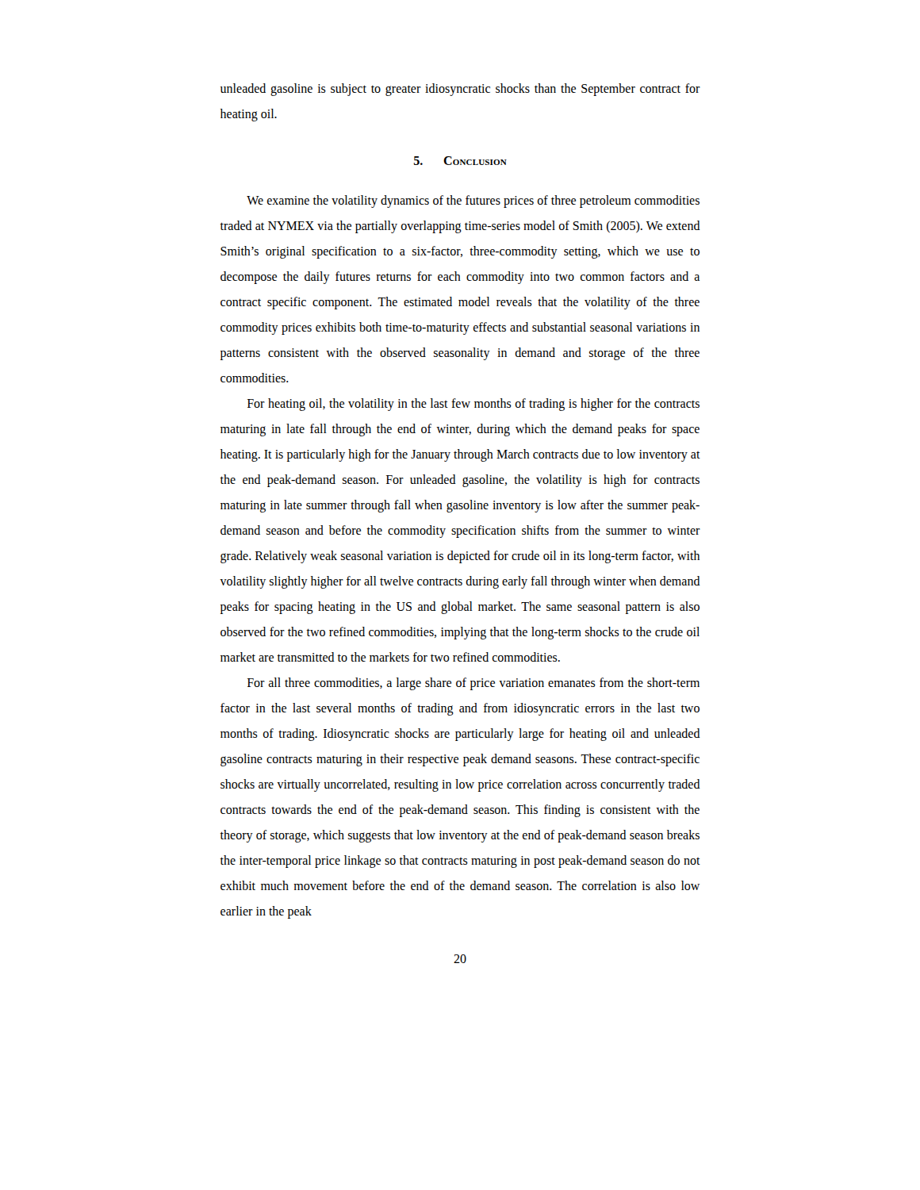unleaded gasoline is subject to greater idiosyncratic shocks than the September contract for heating oil.
5. Conclusion
We examine the volatility dynamics of the futures prices of three petroleum commodities traded at NYMEX via the partially overlapping time-series model of Smith (2005). We extend Smith’s original specification to a six-factor, three-commodity setting, which we use to decompose the daily futures returns for each commodity into two common factors and a contract specific component. The estimated model reveals that the volatility of the three commodity prices exhibits both time-to-maturity effects and substantial seasonal variations in patterns consistent with the observed seasonality in demand and storage of the three commodities.
For heating oil, the volatility in the last few months of trading is higher for the contracts maturing in late fall through the end of winter, during which the demand peaks for space heating. It is particularly high for the January through March contracts due to low inventory at the end peak-demand season. For unleaded gasoline, the volatility is high for contracts maturing in late summer through fall when gasoline inventory is low after the summer peak-demand season and before the commodity specification shifts from the summer to winter grade. Relatively weak seasonal variation is depicted for crude oil in its long-term factor, with volatility slightly higher for all twelve contracts during early fall through winter when demand peaks for spacing heating in the US and global market. The same seasonal pattern is also observed for the two refined commodities, implying that the long-term shocks to the crude oil market are transmitted to the markets for two refined commodities.
For all three commodities, a large share of price variation emanates from the short-term factor in the last several months of trading and from idiosyncratic errors in the last two months of trading. Idiosyncratic shocks are particularly large for heating oil and unleaded gasoline contracts maturing in their respective peak demand seasons. These contract-specific shocks are virtually uncorrelated, resulting in low price correlation across concurrently traded contracts towards the end of the peak-demand season. This finding is consistent with the theory of storage, which suggests that low inventory at the end of peak-demand season breaks the inter-temporal price linkage so that contracts maturing in post peak-demand season do not exhibit much movement before the end of the demand season. The correlation is also low earlier in the peak
20